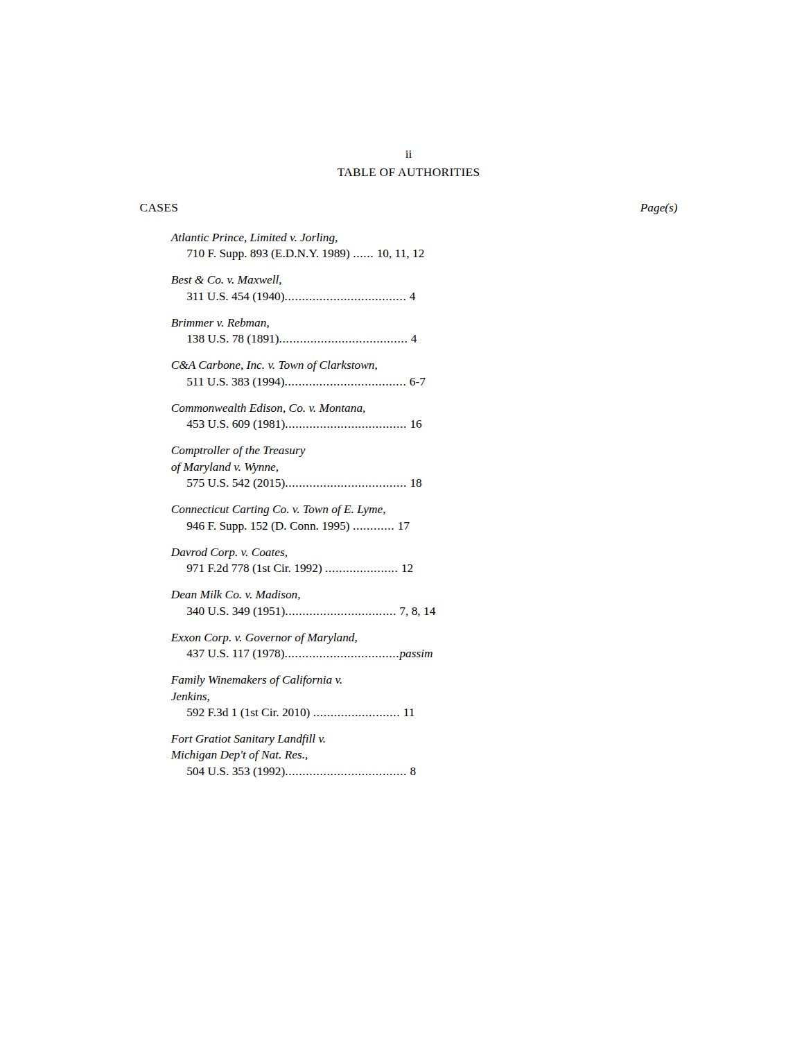ii
TABLE OF AUTHORITIES
CASES Page(s)
Atlantic Prince, Limited v. Jorling, 710 F. Supp. 893 (E.D.N.Y. 1989) ...... 10, 11, 12
Best & Co. v. Maxwell, 311 U.S. 454 (1940)................................... 4
Brimmer v. Rebman, 138 U.S. 78 (1891)..................................... 4
C&A Carbone, Inc. v. Town of Clarkstown, 511 U.S. 383 (1994)................................... 6-7
Commonwealth Edison, Co. v. Montana, 453 U.S. 609 (1981)................................... 16
Comptroller of the Treasury
of Maryland v. Wynne, 575 U.S. 542 (2015)................................... 18
Connecticut Carting Co. v. Town of E. Lyme, 946 F. Supp. 152 (D. Conn. 1995) ............ 17
Davrod Corp. v. Coates, 971 F.2d 778 (1st Cir. 1992) ..................... 12
Dean Milk Co. v. Madison, 340 U.S. 349 (1951)................................ 7, 8, 14
Exxon Corp. v. Governor of Maryland, 437 U.S. 117 (1978)................................. passim
Family Winemakers of California v.
Jenkins, 592 F.3d 1 (1st Cir. 2010) ......................... 11
Fort Gratiot Sanitary Landfill v.
Michigan Dep't of Nat. Res., 504 U.S. 353 (1992)................................... 8